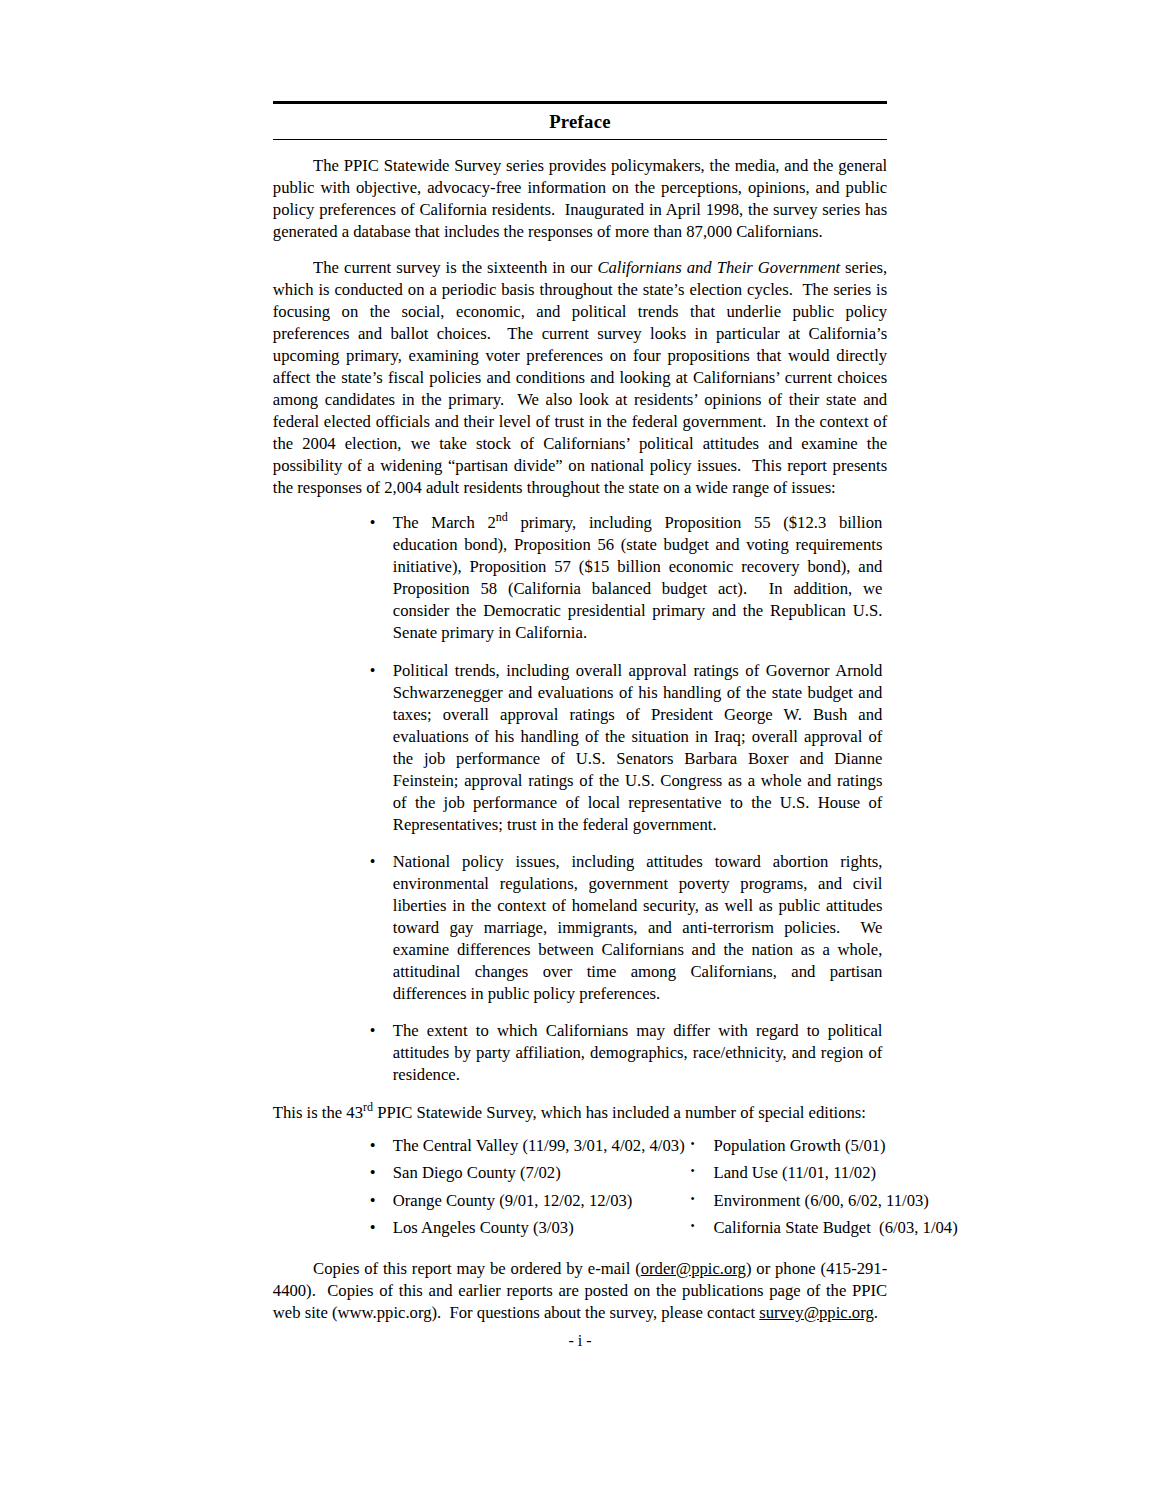Preface
The PPIC Statewide Survey series provides policymakers, the media, and the general public with objective, advocacy-free information on the perceptions, opinions, and public policy preferences of California residents. Inaugurated in April 1998, the survey series has generated a database that includes the responses of more than 87,000 Californians.
The current survey is the sixteenth in our Californians and Their Government series, which is conducted on a periodic basis throughout the state’s election cycles. The series is focusing on the social, economic, and political trends that underlie public policy preferences and ballot choices. The current survey looks in particular at California’s upcoming primary, examining voter preferences on four propositions that would directly affect the state’s fiscal policies and conditions and looking at Californians’ current choices among candidates in the primary. We also look at residents’ opinions of their state and federal elected officials and their level of trust in the federal government. In the context of the 2004 election, we take stock of Californians’ political attitudes and examine the possibility of a widening “partisan divide” on national policy issues. This report presents the responses of 2,004 adult residents throughout the state on a wide range of issues:
The March 2nd primary, including Proposition 55 ($12.3 billion education bond), Proposition 56 (state budget and voting requirements initiative), Proposition 57 ($15 billion economic recovery bond), and Proposition 58 (California balanced budget act). In addition, we consider the Democratic presidential primary and the Republican U.S. Senate primary in California.
Political trends, including overall approval ratings of Governor Arnold Schwarzenegger and evaluations of his handling of the state budget and taxes; overall approval ratings of President George W. Bush and evaluations of his handling of the situation in Iraq; overall approval of the job performance of U.S. Senators Barbara Boxer and Dianne Feinstein; approval ratings of the U.S. Congress as a whole and ratings of the job performance of local representative to the U.S. House of Representatives; trust in the federal government.
National policy issues, including attitudes toward abortion rights, environmental regulations, government poverty programs, and civil liberties in the context of homeland security, as well as public attitudes toward gay marriage, immigrants, and anti-terrorism policies. We examine differences between Californians and the nation as a whole, attitudinal changes over time among Californians, and partisan differences in public policy preferences.
The extent to which Californians may differ with regard to political attitudes by party affiliation, demographics, race/ethnicity, and region of residence.
This is the 43rd PPIC Statewide Survey, which has included a number of special editions:
| The Central Valley (11/99, 3/01, 4/02, 4/03) | Population Growth (5/01) |
| San Diego County (7/02) | Land Use (11/01, 11/02) |
| Orange County (9/01, 12/02, 12/03) | Environment (6/00, 6/02, 11/03) |
| Los Angeles County (3/03) | California State Budget (6/03, 1/04) |
Copies of this report may be ordered by e-mail (order@ppic.org) or phone (415-291-4400). Copies of this and earlier reports are posted on the publications page of the PPIC web site (www.ppic.org). For questions about the survey, please contact survey@ppic.org.
- i -